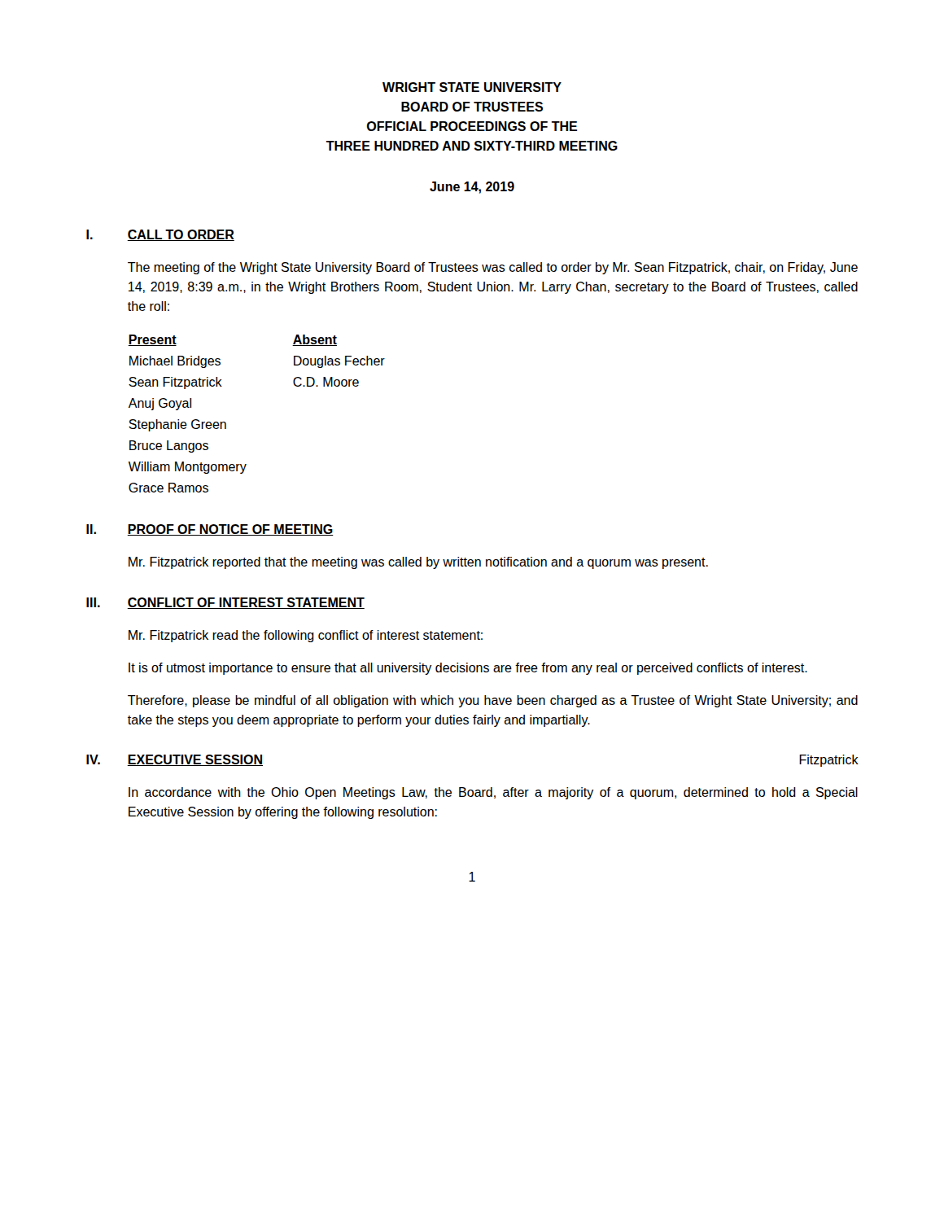WRIGHT STATE UNIVERSITY
BOARD OF TRUSTEES
OFFICIAL PROCEEDINGS OF THE
THREE HUNDRED AND SIXTY-THIRD MEETING
June 14, 2019
I. CALL TO ORDER
The meeting of the Wright State University Board of Trustees was called to order by Mr. Sean Fitzpatrick, chair, on Friday, June 14, 2019, 8:39 a.m., in the Wright Brothers Room, Student Union. Mr. Larry Chan, secretary to the Board of Trustees, called the roll:
| Present | Absent |
| --- | --- |
| Michael Bridges | Douglas Fecher |
| Sean Fitzpatrick | C.D. Moore |
| Anuj Goyal | |
| Stephanie Green | |
| Bruce Langos | |
| William Montgomery | |
| Grace Ramos | |
II. PROOF OF NOTICE OF MEETING
Mr. Fitzpatrick reported that the meeting was called by written notification and a quorum was present.
III. CONFLICT OF INTEREST STATEMENT
Mr. Fitzpatrick read the following conflict of interest statement:
It is of utmost importance to ensure that all university decisions are free from any real or perceived conflicts of interest.
Therefore, please be mindful of all obligation with which you have been charged as a Trustee of Wright State University; and take the steps you deem appropriate to perform your duties fairly and impartially.
IV. EXECUTIVE SESSION Fitzpatrick
In accordance with the Ohio Open Meetings Law, the Board, after a majority of a quorum, determined to hold a Special Executive Session by offering the following resolution:
1